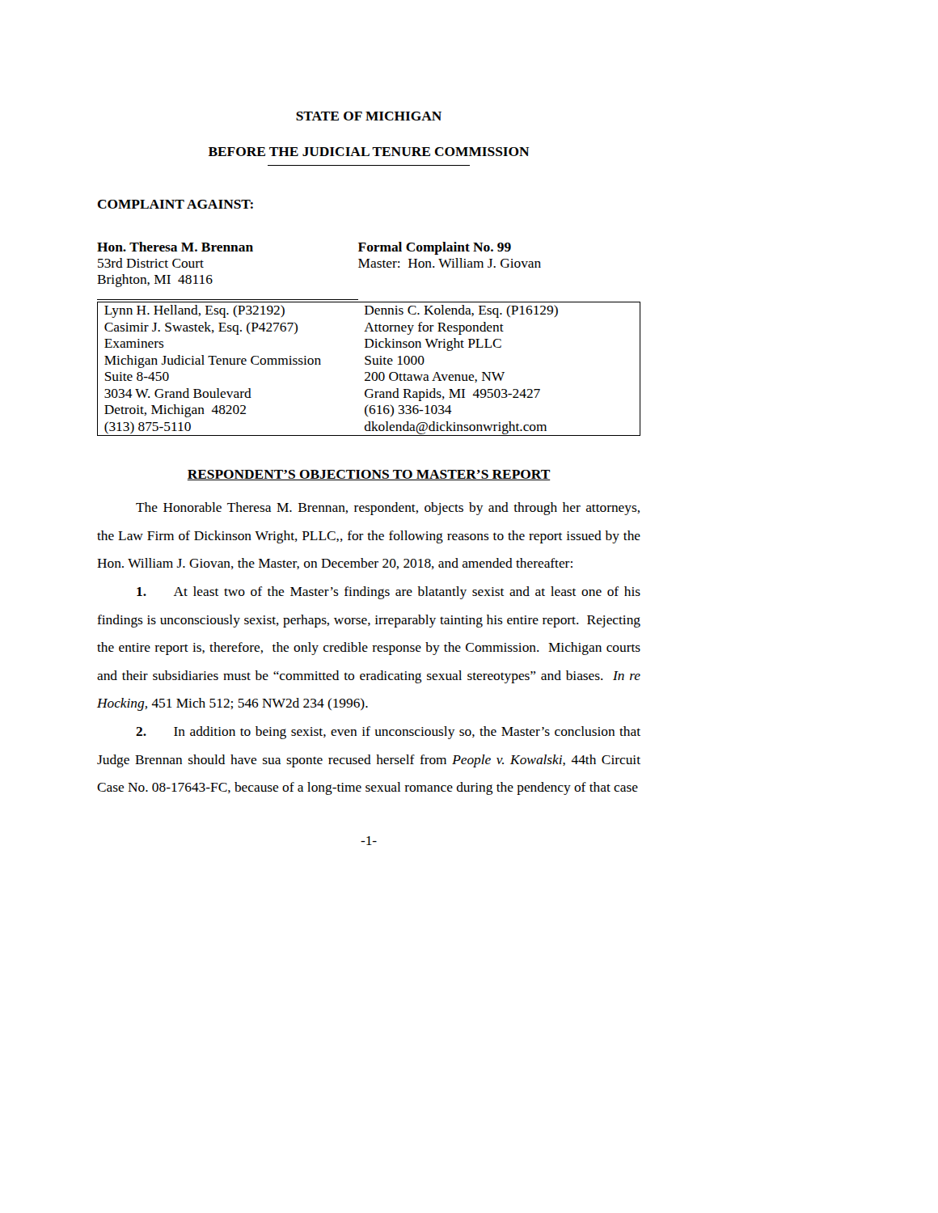STATE OF MICHIGAN
BEFORE THE JUDICIAL TENURE COMMISSION
COMPLAINT AGAINST:
| Hon. Theresa M. Brennan 53rd District Court Brighton, MI 48116 | Formal Complaint No. 99 Master: Hon. William J. Giovan |
| Lynn H. Helland, Esq. (P32192) Casimir J. Swastek, Esq. (P42767) Examiners Michigan Judicial Tenure Commission Suite 8-450 3034 W. Grand Boulevard Detroit, Michigan 48202 (313) 875-5110 | Dennis C. Kolenda, Esq. (P16129) Attorney for Respondent Dickinson Wright PLLC Suite 1000 200 Ottawa Avenue, NW Grand Rapids, MI 49503-2427 (616) 336-1034 dkolenda@dickinsonwright.com |
RESPONDENT’S OBJECTIONS TO MASTER’S REPORT
The Honorable Theresa M. Brennan, respondent, objects by and through her attorneys, the Law Firm of Dickinson Wright, PLLC,, for the following reasons to the report issued by the Hon. William J. Giovan, the Master, on December 20, 2018, and amended thereafter:
1. At least two of the Master’s findings are blatantly sexist and at least one of his findings is unconsciously sexist, perhaps, worse, irreparably tainting his entire report. Rejecting the entire report is, therefore, the only credible response by the Commission. Michigan courts and their subsidiaries must be “committed to eradicating sexual stereotypes” and biases. In re Hocking, 451 Mich 512; 546 NW2d 234 (1996).
2. In addition to being sexist, even if unconsciously so, the Master’s conclusion that Judge Brennan should have sua sponte recused herself from People v. Kowalski, 44th Circuit Case No. 08-17643-FC, because of a long-time sexual romance during the pendency of that case
-1-